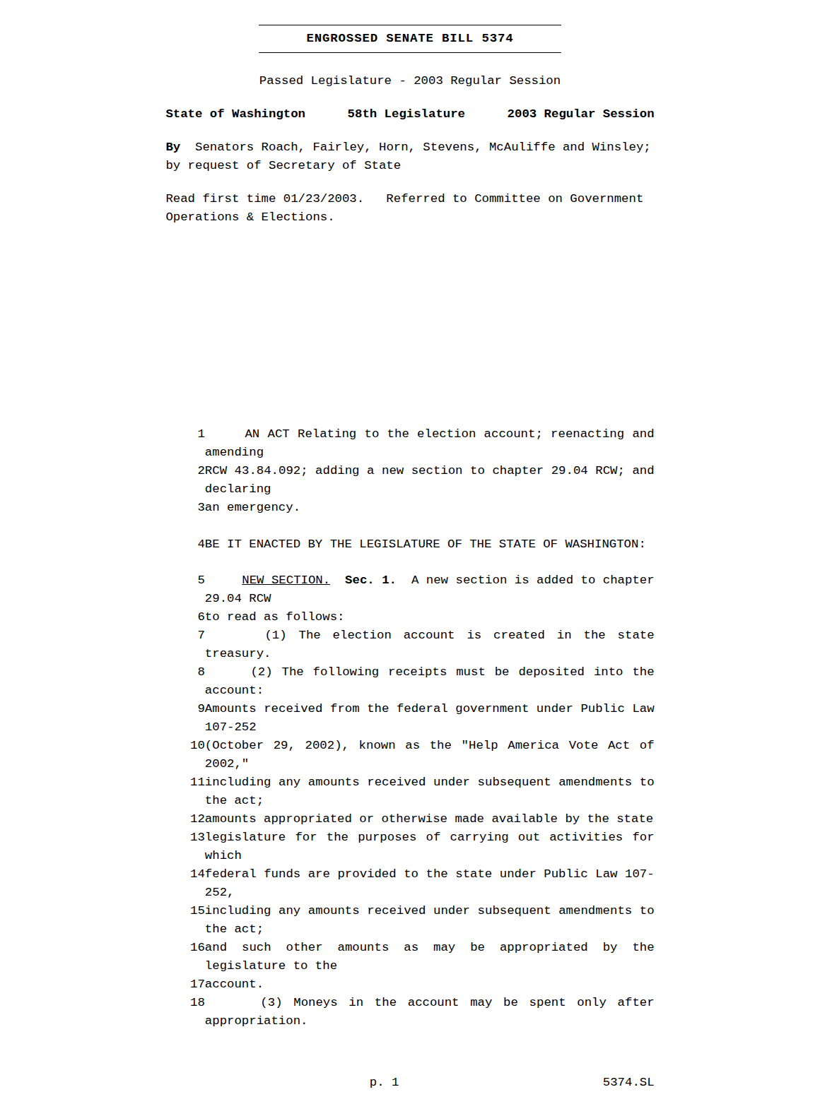ENGROSSED SENATE BILL 5374
Passed Legislature - 2003 Regular Session
State of Washington 58th Legislature 2003 Regular Session
By Senators Roach, Fairley, Horn, Stevens, McAuliffe and Winsley; by request of Secretary of State
Read first time 01/23/2003. Referred to Committee on Government Operations & Elections.
| 1 | AN ACT Relating to the election account; reenacting and amending |
| 2 | RCW 43.84.092; adding a new section to chapter 29.04 RCW; and declaring |
| 3 | an emergency. |
| 4 | BE IT ENACTED BY THE LEGISLATURE OF THE STATE OF WASHINGTON: |
| 5 | NEW SECTION. Sec. 1. A new section is added to chapter 29.04 RCW |
| 6 | to read as follows: |
| 7 | (1) The election account is created in the state treasury. |
| 8 | (2) The following receipts must be deposited into the account: |
| 9 | Amounts received from the federal government under Public Law 107-252 |
| 10 | (October 29, 2002), known as the "Help America Vote Act of 2002," |
| 11 | including any amounts received under subsequent amendments to the act; |
| 12 | amounts appropriated or otherwise made available by the state |
| 13 | legislature for the purposes of carrying out activities for which |
| 14 | federal funds are provided to the state under Public Law 107-252, |
| 15 | including any amounts received under subsequent amendments to the act; |
| 16 | and such other amounts as may be appropriated by the legislature to the |
| 17 | account. |
| 18 | (3) Moneys in the account may be spent only after appropriation. |
p. 1 5374.SL